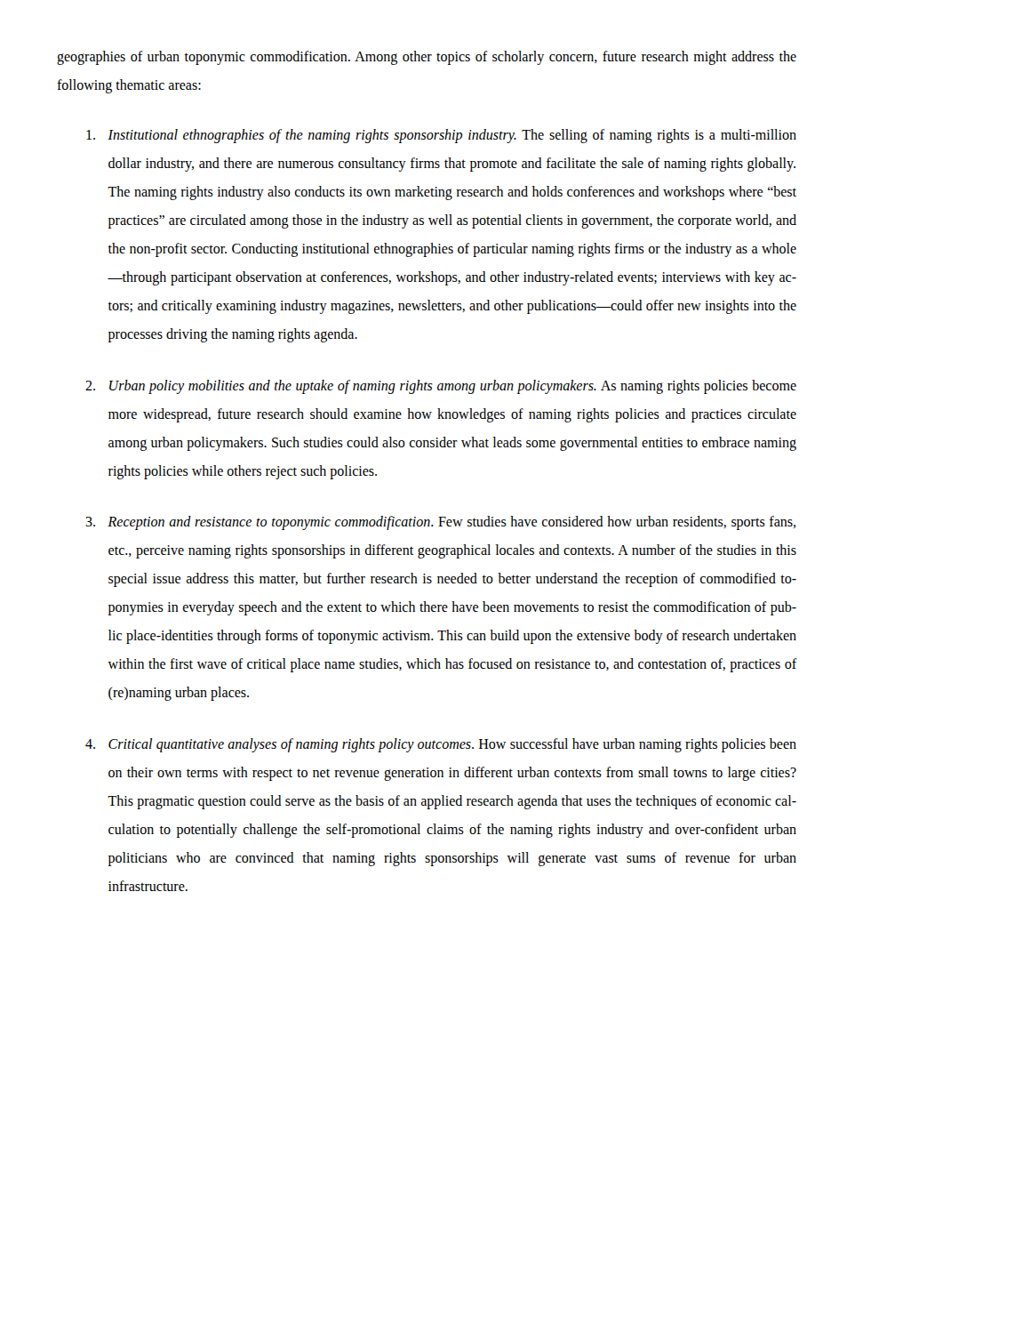geographies of urban toponymic commodification. Among other topics of scholarly concern, future research might address the following thematic areas:
Institutional ethnographies of the naming rights sponsorship industry. The selling of naming rights is a multi-million dollar industry, and there are numerous consultancy firms that promote and facilitate the sale of naming rights globally. The naming rights industry also conducts its own marketing research and holds conferences and workshops where “best practices” are circulated among those in the industry as well as potential clients in government, the corporate world, and the non-profit sector. Conducting institutional ethnographies of particular naming rights firms or the industry as a whole—through participant observation at conferences, workshops, and other industry-related events; interviews with key actors; and critically examining industry magazines, newsletters, and other publications—could offer new insights into the processes driving the naming rights agenda.
Urban policy mobilities and the uptake of naming rights among urban policymakers. As naming rights policies become more widespread, future research should examine how knowledges of naming rights policies and practices circulate among urban policymakers. Such studies could also consider what leads some governmental entities to embrace naming rights policies while others reject such policies.
Reception and resistance to toponymic commodification. Few studies have considered how urban residents, sports fans, etc., perceive naming rights sponsorships in different geographical locales and contexts. A number of the studies in this special issue address this matter, but further research is needed to better understand the reception of commodified toponymies in everyday speech and the extent to which there have been movements to resist the commodification of public place-identities through forms of toponymic activism. This can build upon the extensive body of research undertaken within the first wave of critical place name studies, which has focused on resistance to, and contestation of, practices of (re)naming urban places.
Critical quantitative analyses of naming rights policy outcomes. How successful have urban naming rights policies been on their own terms with respect to net revenue generation in different urban contexts from small towns to large cities? This pragmatic question could serve as the basis of an applied research agenda that uses the techniques of economic calculation to potentially challenge the self-promotional claims of the naming rights industry and over-confident urban politicians who are convinced that naming rights sponsorships will generate vast sums of revenue for urban infrastructure.